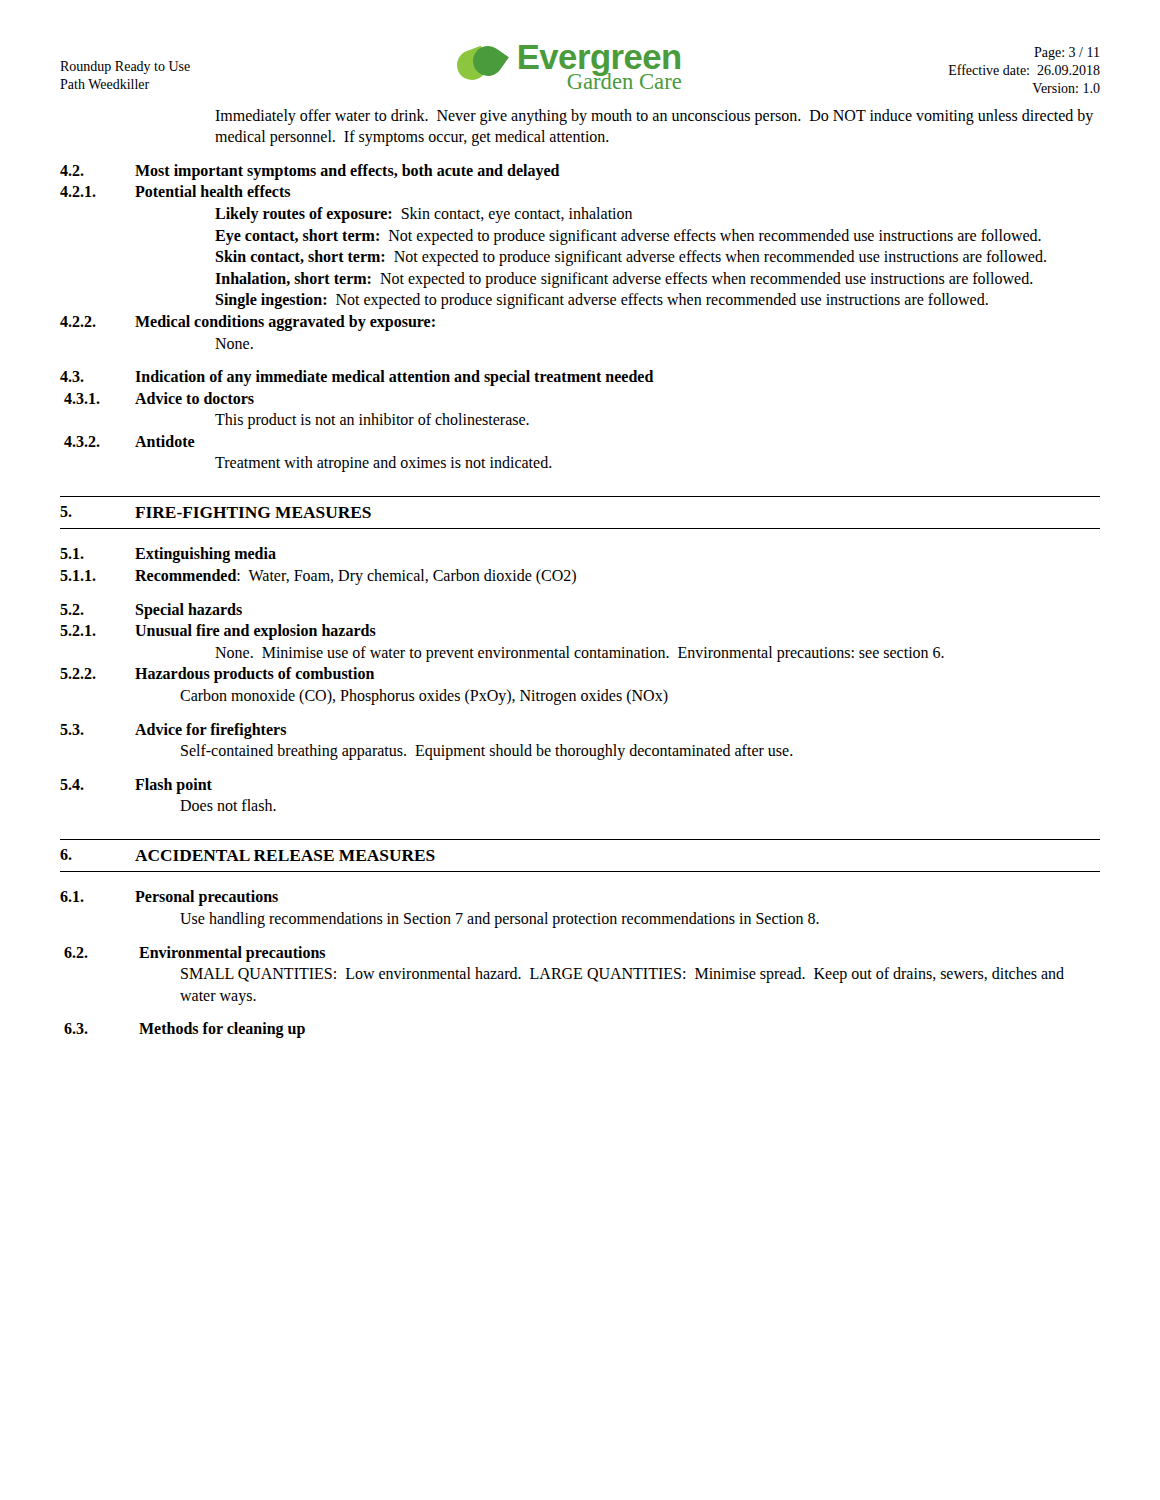Roundup Ready to Use
Path Weedkiller
Evergreen
Garden Care
Page: 3 / 11
Effective date: 26.09.2018
Version: 1.0
Immediately offer water to drink. Never give anything by mouth to an unconscious person. Do NOT induce vomiting unless directed by medical personnel. If symptoms occur, get medical attention.
4.2.
Most important symptoms and effects, both acute and delayed
4.2.1.
Potential health effects
Likely routes of exposure: Skin contact, eye contact, inhalation
Eye contact, short term: Not expected to produce significant adverse effects when recommended use instructions are followed.
Skin contact, short term: Not expected to produce significant adverse effects when recommended use instructions are followed.
Inhalation, short term: Not expected to produce significant adverse effects when recommended use instructions are followed.
Single ingestion: Not expected to produce significant adverse effects when recommended use instructions are followed.
4.2.2.
Medical conditions aggravated by exposure:
None.
4.3.
Indication of any immediate medical attention and special treatment needed
4.3.1.
Advice to doctors
This product is not an inhibitor of cholinesterase.
4.3.2.
Antidote
Treatment with atropine and oximes is not indicated.
5.
FIRE-FIGHTING MEASURES
5.1.
Extinguishing media
5.1.1.
Recommended: Water, Foam, Dry chemical, Carbon dioxide (CO2)
5.2.
Special hazards
5.2.1.
Unusual fire and explosion hazards
None. Minimise use of water to prevent environmental contamination. Environmental precautions: see section 6.
5.2.2.
Hazardous products of combustion
Carbon monoxide (CO), Phosphorus oxides (PxOy), Nitrogen oxides (NOx)
5.3.
Advice for firefighters
Self-contained breathing apparatus. Equipment should be thoroughly decontaminated after use.
5.4.
Flash point
Does not flash.
6.
ACCIDENTAL RELEASE MEASURES
6.1.
Personal precautions
Use handling recommendations in Section 7 and personal protection recommendations in Section 8.
6.2.
Environmental precautions
SMALL QUANTITIES: Low environmental hazard. LARGE QUANTITIES: Minimise spread. Keep out of drains, sewers, ditches and water ways.
6.3.
Methods for cleaning up